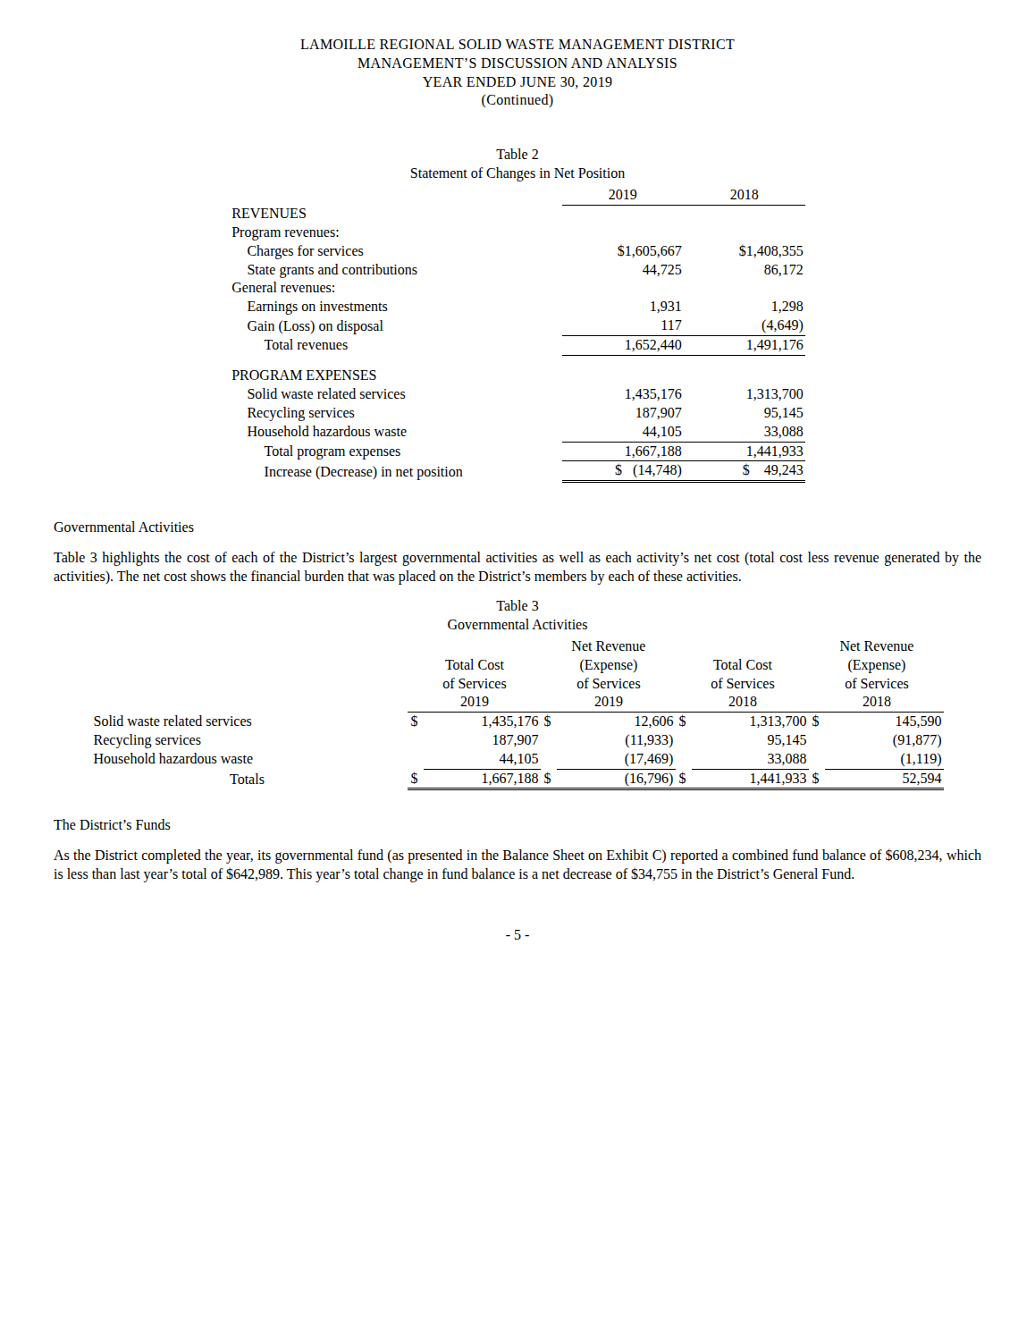LAMOILLE REGIONAL SOLID WASTE MANAGEMENT DISTRICT
MANAGEMENT’S DISCUSSION AND ANALYSIS
YEAR ENDED JUNE 30, 2019
(Continued)
Table 2 Statement of Changes in Net Position
| | 2019 | 2018 |
| REVENUES | | |
| Program revenues: | | |
| Charges for services | $1,605,667 | $1,408,355 |
| State grants and contributions | 44,725 | 86,172 |
| General revenues: | | |
| Earnings on investments | 1,931 | 1,298 |
| Gain (Loss) on disposal | 117 | (4,649) |
| Total revenues | 1,652,440 | 1,491,176 |
| PROGRAM EXPENSES | | |
| Solid waste related services | 1,435,176 | 1,313,700 |
| Recycling services | 187,907 | 95,145 |
| Household hazardous waste | 44,105 | 33,088 |
| Total program expenses | 1,667,188 | 1,441,933 |
| Increase (Decrease) in net position | $ (14,748) | $ 49,243 |
Governmental Activities
Table 3 highlights the cost of each of the District’s largest governmental activities as well as each activity’s net cost (total cost less revenue generated by the activities). The net cost shows the financial burden that was placed on the District’s members by each of these activities.
Table 3 Governmental Activities
| | | Net Revenue | | Net Revenue |
| | Total Cost | (Expense) | Total Cost | (Expense) |
| | of Services | of Services | of Services | of Services |
| | 2019 | 2019 | 2018 | 2018 |
| Solid waste related services | $ | 1,435,176 | $ | 12,606 | $ | 1,313,700 | $ | 145,590 |
| Recycling services | | 187,907 | | (11,933) | | 95,145 | | (91,877) |
| Household hazardous waste | | 44,105 | | (17,469) | | 33,088 | | (1,119) |
| Totals | $ | 1,667,188 | $ | (16,796) | $ | 1,441,933 | $ | 52,594 |
The District’s Funds
As the District completed the year, its governmental fund (as presented in the Balance Sheet on Exhibit C) reported a combined fund balance of $608,234, which is less than last year’s total of $642,989. This year’s total change in fund balance is a net decrease of $34,755 in the District’s General Fund.
- 5 -